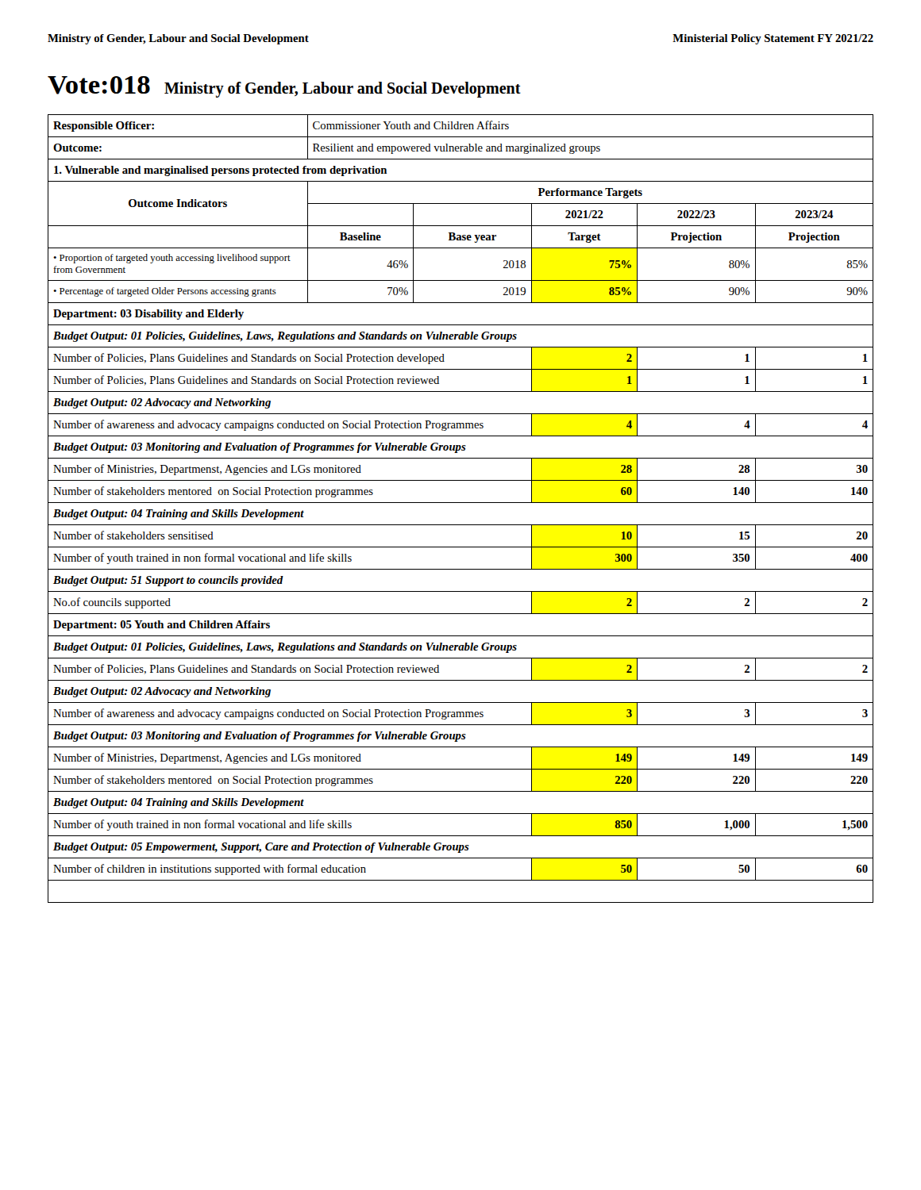Ministry of Gender, Labour and Social Development
Ministerial Policy Statement FY 2021/22
Vote:018 Ministry of Gender, Labour and Social Development
| Responsible Officer: | Commissioner Youth and Children Affairs |
| Outcome: | Resilient and empowered vulnerable and marginalized groups |
| 1. Vulnerable and marginalised persons protected from deprivation |
| Outcome Indicators | Performance Targets |
| | | 2021/22 | 2022/23 | 2023/24 |
| | Baseline | Base year | Target | Projection | Projection |
| • Proportion of targeted youth accessing livelihood support from Government | 46% | 2018 | 75% | 80% | 85% |
| • Percentage of targeted Older Persons accessing grants | 70% | 2019 | 85% | 90% | 90% |
| Department: 03 Disability and Elderly |
| Budget Output: 01 Policies, Guidelines, Laws, Regulations and Standards on Vulnerable Groups |
| Number of Policies, Plans Guidelines and Standards on Social Protection developed | 2 | 1 | 1 |
| Number of Policies, Plans Guidelines and Standards on Social Protection reviewed | 1 | 1 | 1 |
| Budget Output: 02 Advocacy and Networking |
| Number of awareness and advocacy campaigns conducted on Social Protection Programmes | 4 | 4 | 4 |
| Budget Output: 03 Monitoring and Evaluation of Programmes for Vulnerable Groups |
| Number of Ministries, Departmenst, Agencies and LGs monitored | 28 | 28 | 30 |
| Number of stakeholders mentored on Social Protection programmes | 60 | 140 | 140 |
| Budget Output: 04 Training and Skills Development |
| Number of stakeholders sensitised | 10 | 15 | 20 |
| Number of youth trained in non formal vocational and life skills | 300 | 350 | 400 |
| Budget Output: 51 Support to councils provided |
| No.of councils supported | 2 | 2 | 2 |
| Department: 05 Youth and Children Affairs |
| Budget Output: 01 Policies, Guidelines, Laws, Regulations and Standards on Vulnerable Groups |
| Number of Policies, Plans Guidelines and Standards on Social Protection reviewed | 2 | 2 | 2 |
| Budget Output: 02 Advocacy and Networking |
| Number of awareness and advocacy campaigns conducted on Social Protection Programmes | 3 | 3 | 3 |
| Budget Output: 03 Monitoring and Evaluation of Programmes for Vulnerable Groups |
| Number of Ministries, Departmenst, Agencies and LGs monitored | 149 | 149 | 149 |
| Number of stakeholders mentored on Social Protection programmes | 220 | 220 | 220 |
| Budget Output: 04 Training and Skills Development |
| Number of youth trained in non formal vocational and life skills | 850 | 1,000 | 1,500 |
| Budget Output: 05 Empowerment, Support, Care and Protection of Vulnerable Groups |
| Number of children in institutions supported with formal education | 50 | 50 | 60 |